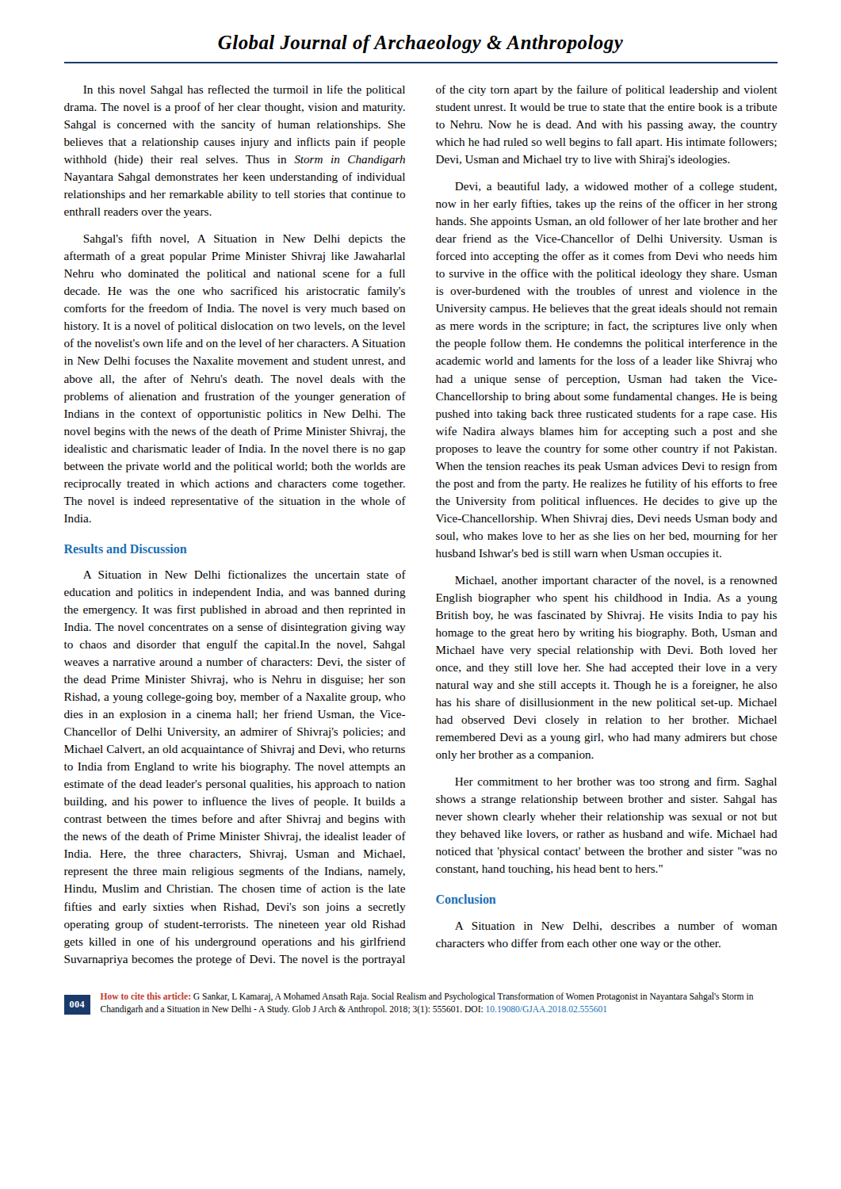Global Journal of Archaeology & Anthropology
In this novel Sahgal has reflected the turmoil in life the political drama. The novel is a proof of her clear thought, vision and maturity. Sahgal is concerned with the sancity of human relationships. She believes that a relationship causes injury and inflicts pain if people withhold (hide) their real selves. Thus in Storm in Chandigarh Nayantara Sahgal demonstrates her keen understanding of individual relationships and her remarkable ability to tell stories that continue to enthrall readers over the years.
Sahgal's fifth novel, A Situation in New Delhi depicts the aftermath of a great popular Prime Minister Shivraj like Jawaharlal Nehru who dominated the political and national scene for a full decade. He was the one who sacrificed his aristocratic family's comforts for the freedom of India. The novel is very much based on history. It is a novel of political dislocation on two levels, on the level of the novelist's own life and on the level of her characters. A Situation in New Delhi focuses the Naxalite movement and student unrest, and above all, the after of Nehru's death. The novel deals with the problems of alienation and frustration of the younger generation of Indians in the context of opportunistic politics in New Delhi. The novel begins with the news of the death of Prime Minister Shivraj, the idealistic and charismatic leader of India. In the novel there is no gap between the private world and the political world; both the worlds are reciprocally treated in which actions and characters come together. The novel is indeed representative of the situation in the whole of India.
Results and Discussion
A Situation in New Delhi fictionalizes the uncertain state of education and politics in independent India, and was banned during the emergency. It was first published in abroad and then reprinted in India. The novel concentrates on a sense of disintegration giving way to chaos and disorder that engulf the capital.In the novel, Sahgal weaves a narrative around a number of characters: Devi, the sister of the dead Prime Minister Shivraj, who is Nehru in disguise; her son Rishad, a young college-going boy, member of a Naxalite group, who dies in an explosion in a cinema hall; her friend Usman, the Vice-Chancellor of Delhi University, an admirer of Shivraj's policies; and Michael Calvert, an old acquaintance of Shivraj and Devi, who returns to India from England to write his biography. The novel attempts an estimate of the dead leader's personal qualities, his approach to nation building, and his power to influence the lives of people. It builds a contrast between the times before and after Shivraj and begins with the news of the death of Prime Minister Shivraj, the idealist leader of India. Here, the three characters, Shivraj, Usman and Michael, represent the three main religious segments of the Indians, namely, Hindu, Muslim and Christian. The chosen time of action is the late fifties and early sixties when Rishad, Devi's son joins a secretly operating group of student-terrorists. The nineteen year old Rishad gets killed in one of his underground operations and his girlfriend Suvarnapriya becomes the protege of Devi. The novel is the portrayal of the city torn apart by the failure of political leadership and violent student unrest. It would be true to state that the entire book is a tribute to Nehru. Now he is dead. And with his passing away, the country which he had ruled so well begins to fall apart. His intimate followers; Devi, Usman and Michael try to live with Shiraj's ideologies.
Devi, a beautiful lady, a widowed mother of a college student, now in her early fifties, takes up the reins of the officer in her strong hands. She appoints Usman, an old follower of her late brother and her dear friend as the Vice-Chancellor of Delhi University. Usman is forced into accepting the offer as it comes from Devi who needs him to survive in the office with the political ideology they share. Usman is over-burdened with the troubles of unrest and violence in the University campus. He believes that the great ideals should not remain as mere words in the scripture; in fact, the scriptures live only when the people follow them. He condemns the political interference in the academic world and laments for the loss of a leader like Shivraj who had a unique sense of perception, Usman had taken the Vice-Chancellorship to bring about some fundamental changes. He is being pushed into taking back three rusticated students for a rape case. His wife Nadira always blames him for accepting such a post and she proposes to leave the country for some other country if not Pakistan. When the tension reaches its peak Usman advices Devi to resign from the post and from the party. He realizes he futility of his efforts to free the University from political influences. He decides to give up the Vice-Chancellorship. When Shivraj dies, Devi needs Usman body and soul, who makes love to her as she lies on her bed, mourning for her husband Ishwar's bed is still warn when Usman occupies it.
Michael, another important character of the novel, is a renowned English biographer who spent his childhood in India. As a young British boy, he was fascinated by Shivraj. He visits India to pay his homage to the great hero by writing his biography. Both, Usman and Michael have very special relationship with Devi. Both loved her once, and they still love her. She had accepted their love in a very natural way and she still accepts it. Though he is a foreigner, he also has his share of disillusionment in the new political set-up. Michael had observed Devi closely in relation to her brother. Michael remembered Devi as a young girl, who had many admirers but chose only her brother as a companion.
Her commitment to her brother was too strong and firm. Saghal shows a strange relationship between brother and sister. Sahgal has never shown clearly wheher their relationship was sexual or not but they behaved like lovers, or rather as husband and wife. Michael had noticed that 'physical contact' between the brother and sister "was no constant, hand touching, his head bent to hers."
Conclusion
A Situation in New Delhi, describes a number of woman characters who differ from each other one way or the other.
004 How to cite this article: G Sankar, L Kamaraj, A Mohamed Ansath Raja. Social Realism and Psychological Transformation of Women Protagonist in Nayantara Sahgal's Storm in Chandigarh and a Situation in New Delhi - A Study. Glob J Arch & Anthropol. 2018; 3(1): 555601. DOI: 10.19080/GJAA.2018.02.555601